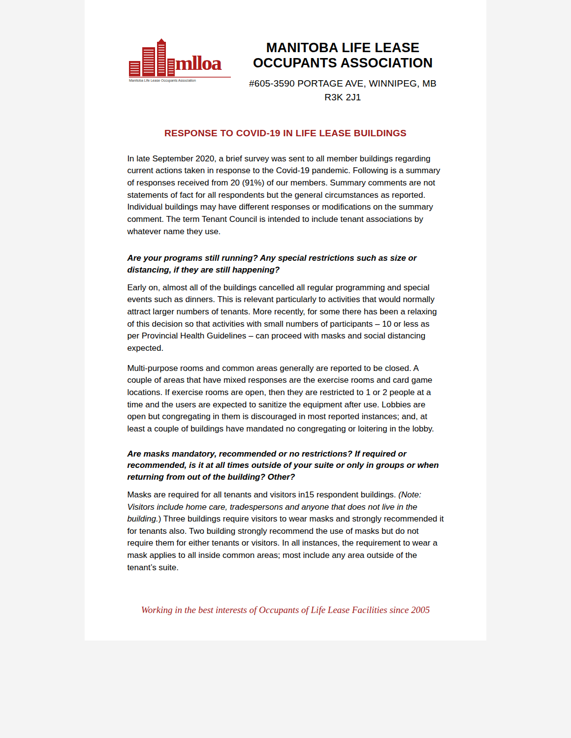Manitoba Life Lease Occupants Association logo mlloa mlloa Manitoba Life Lease Occupants Association
MANITOBA LIFE LEASE
OCCUPANTS ASSOCIATION
#605-3590 PORTAGE AVE, WINNIPEG, MB R3K 2J1
RESPONSE TO COVID-19 IN LIFE LEASE BUILDINGS
In late September 2020, a brief survey was sent to all member buildings regarding current actions taken in response to the Covid-19 pandemic. Following is a summary of responses received from 20 (91%) of our members. Summary comments are not statements of fact for all respondents but the general circumstances as reported. Individual buildings may have different responses or modifications on the summary comment. The term Tenant Council is intended to include tenant associations by whatever name they use.
Are your programs still running? Any special restrictions such as size or distancing, if they are still happening?
Early on, almost all of the buildings cancelled all regular programming and special events such as dinners. This is relevant particularly to activities that would normally attract larger numbers of tenants. More recently, for some there has been a relaxing of this decision so that activities with small numbers of participants – 10 or less as per Provincial Health Guidelines – can proceed with masks and social distancing expected.
Multi-purpose rooms and common areas generally are reported to be closed. A couple of areas that have mixed responses are the exercise rooms and card game locations. If exercise rooms are open, then they are restricted to 1 or 2 people at a time and the users are expected to sanitize the equipment after use. Lobbies are open but congregating in them is discouraged in most reported instances; and, at least a couple of buildings have mandated no congregating or loitering in the lobby.
Are masks mandatory, recommended or no restrictions? If required or recommended, is it at all times outside of your suite or only in groups or when returning from out of the building? Other?
Masks are required for all tenants and visitors in15 respondent buildings. (Note: Visitors include home care, tradespersons and anyone that does not live in the building.) Three buildings require visitors to wear masks and strongly recommended it for tenants also. Two building strongly recommend the use of masks but do not require them for either tenants or visitors. In all instances, the requirement to wear a mask applies to all inside common areas; most include any area outside of the tenant’s suite.
Working in the best interests of Occupants of Life Lease Facilities since 2005